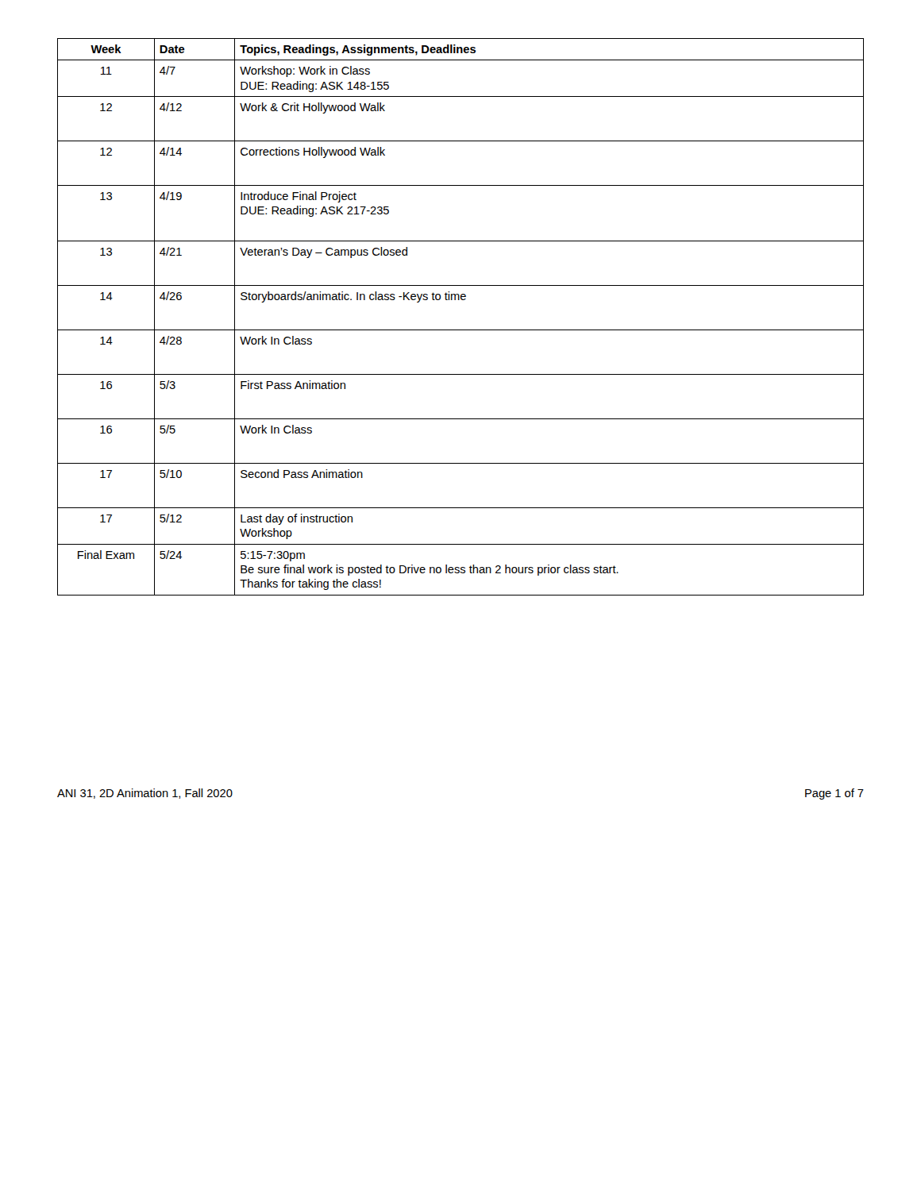| Week | Date | Topics, Readings, Assignments, Deadlines |
| --- | --- | --- |
| 11 | 4/7 | Workshop: Work in Class DUE: Reading: ASK 148-155 |
| 12 | 4/12 | Work & Crit Hollywood Walk |
| 12 | 4/14 | Corrections Hollywood Walk |
| 13 | 4/19 | Introduce Final Project DUE: Reading: ASK 217-235 |
| 13 | 4/21 | Veteran’s Day – Campus Closed |
| 14 | 4/26 | Storyboards/animatic. In class -Keys to time |
| 14 | 4/28 | Work In Class |
| 16 | 5/3 | First Pass Animation |
| 16 | 5/5 | Work In Class |
| 17 | 5/10 | Second Pass Animation |
| 17 | 5/12 | Last day of instruction Workshop |
| Final Exam | 5/24 | 5:15-7:30pm Be sure final work is posted to Drive no less than 2 hours prior class start. Thanks for taking the class! |
ANI 31, 2D Animation 1, Fall 2020 Page 1 of 7